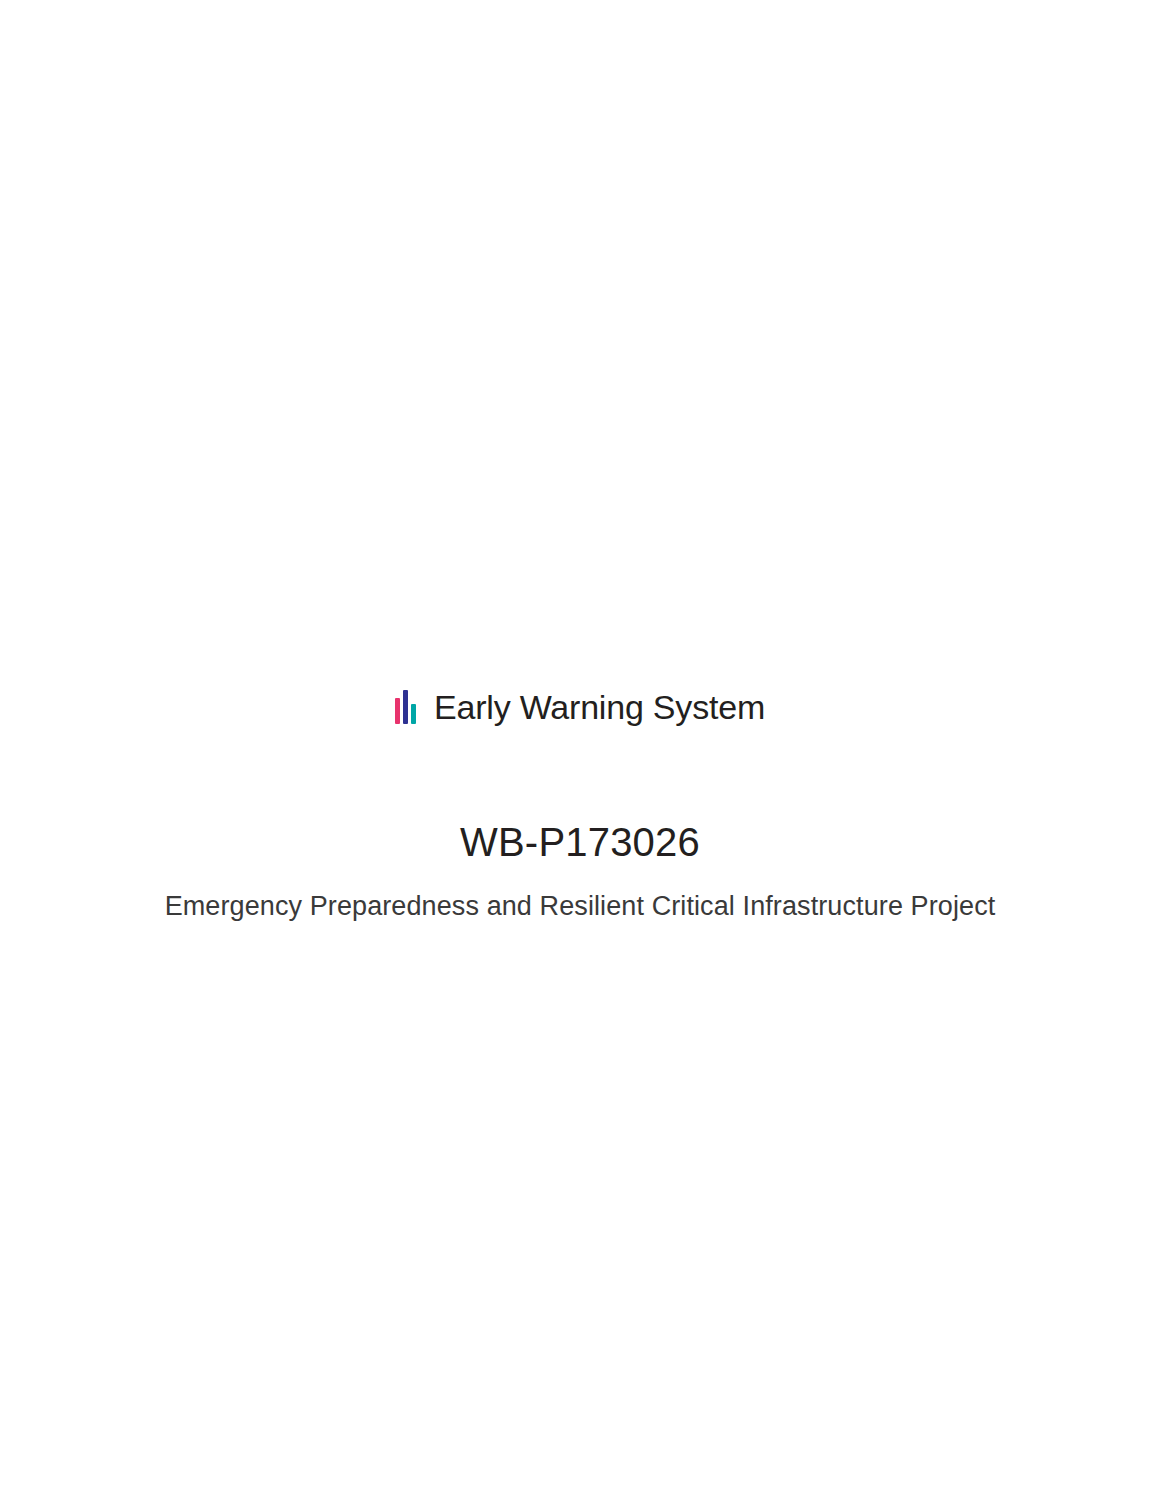Early Warning System
WB-P173026
Emergency Preparedness and Resilient Critical Infrastructure Project